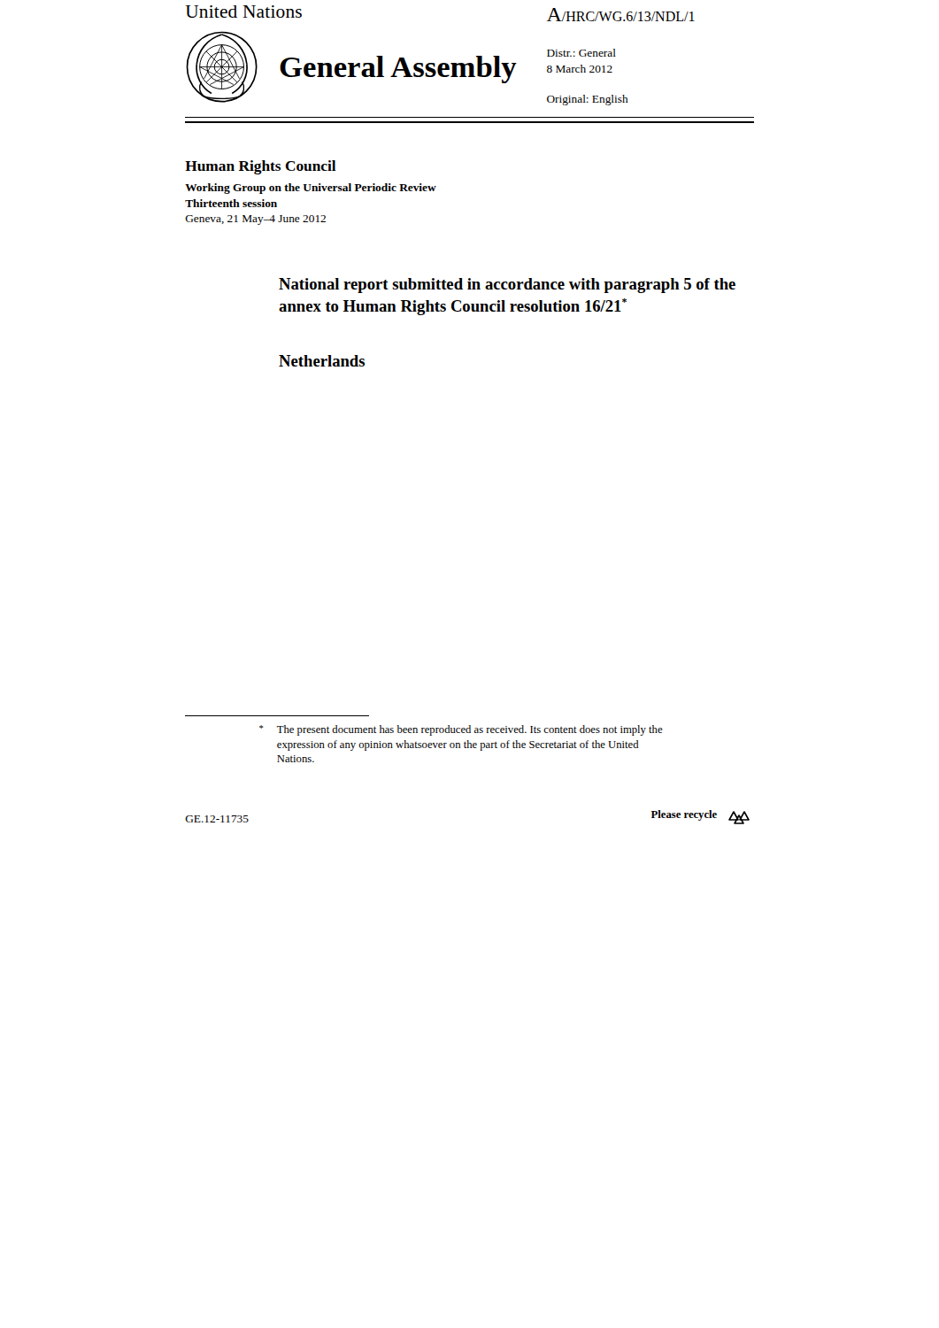United Nations
General Assembly
A/HRC/WG.6/13/NDL/1
Distr.: General
8 March 2012
Original: English
Human Rights Council
Working Group on the Universal Periodic Review
Thirteenth session
Geneva, 21 May–4 June 2012
National report submitted in accordance with paragraph 5 of the annex to Human Rights Council resolution 16/21*
Netherlands
*
The present document has been reproduced as received. Its content does not imply the expression of any opinion whatsoever on the part of the Secretariat of the United Nations.
GE.12-11735
Please recycle